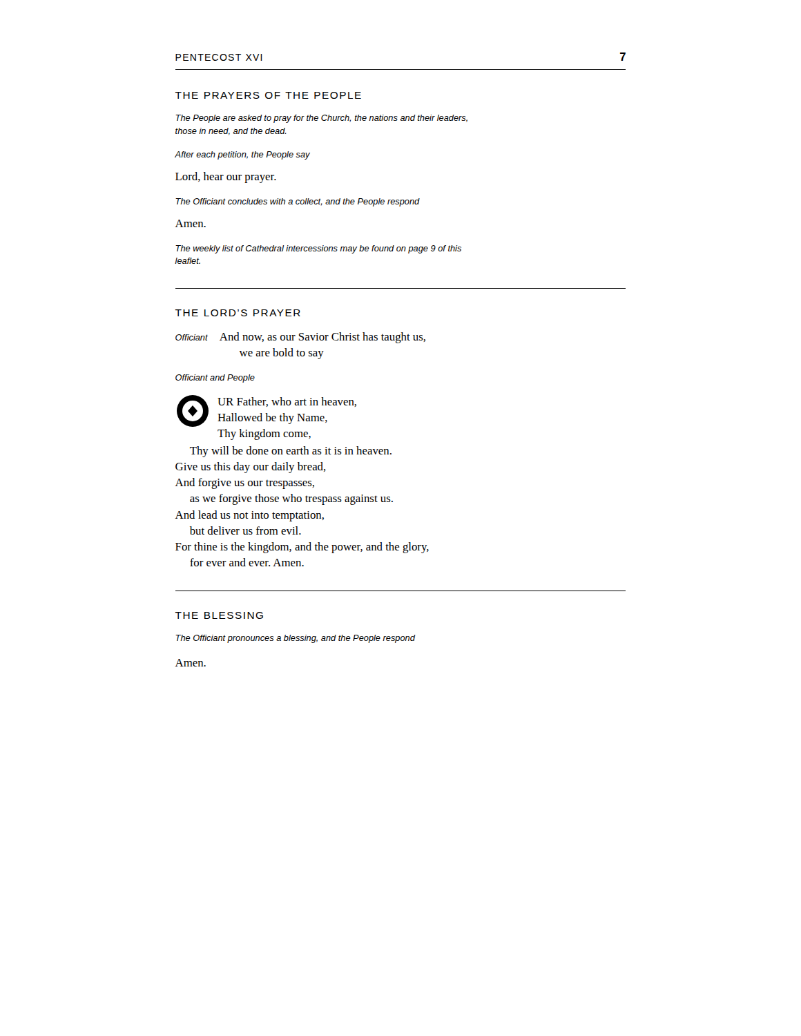PENTECOST XVI 7
THE PRAYERS OF THE PEOPLE
The People are asked to pray for the Church, the nations and their leaders, those in need, and the dead.
After each petition, the People say
Lord, hear our prayer.
The Officiant concludes with a collect, and the People respond
Amen.
The weekly list of Cathedral intercessions may be found on page 9 of this leaflet.
THE LORD’S PRAYER
Officiant And now, as our Savior Christ has taught us,we are bold to say
Officiant and People
UR Father, who art in heaven, Hallowed be thy Name, Thy kingdom come,
Thy will be done on earth as it is in heaven. Give us this day our daily bread, And forgive us our trespasses, as we forgive those who trespass against us. And lead us not into temptation, but deliver us from evil. For thine is the kingdom, and the power, and the glory, for ever and ever. Amen.
THE BLESSING
The Officiant pronounces a blessing, and the People respond
Amen.